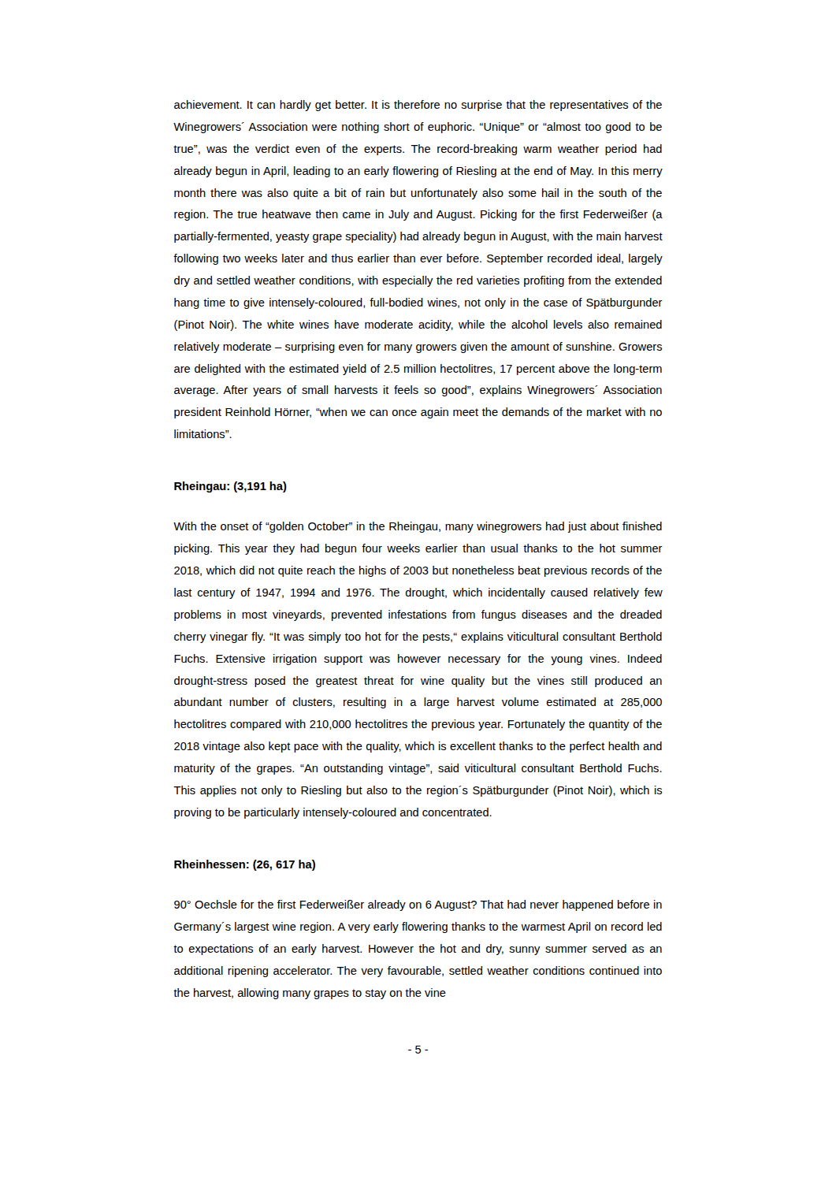achievement. It can hardly get better. It is therefore no surprise that the representatives of the Winegrowers´ Association were nothing short of euphoric. “Unique” or “almost too good to be true”, was the verdict even of the experts. The record-breaking warm weather period had already begun in April, leading to an early flowering of Riesling at the end of May. In this merry month there was also quite a bit of rain but unfortunately also some hail in the south of the region. The true heatwave then came in July and August. Picking for the first Federweißer (a partially-fermented, yeasty grape speciality) had already begun in August, with the main harvest following two weeks later and thus earlier than ever before. September recorded ideal, largely dry and settled weather conditions, with especially the red varieties profiting from the extended hang time to give intensely-coloured, full-bodied wines, not only in the case of Spätburgunder (Pinot Noir). The white wines have moderate acidity, while the alcohol levels also remained relatively moderate – surprising even for many growers given the amount of sunshine. Growers are delighted with the estimated yield of 2.5 million hectolitres, 17 percent above the long-term average. After years of small harvests it feels so good”, explains Winegrowers´ Association president Reinhold Hörner, “when we can once again meet the demands of the market with no limitations”.
Rheingau: (3,191 ha)
With the onset of “golden October” in the Rheingau, many winegrowers had just about finished picking. This year they had begun four weeks earlier than usual thanks to the hot summer 2018, which did not quite reach the highs of 2003 but nonetheless beat previous records of the last century of 1947, 1994 and 1976. The drought, which incidentally caused relatively few problems in most vineyards, prevented infestations from fungus diseases and the dreaded cherry vinegar fly. “It was simply too hot for the pests,“ explains viticultural consultant Berthold Fuchs. Extensive irrigation support was however necessary for the young vines. Indeed drought-stress posed the greatest threat for wine quality but the vines still produced an abundant number of clusters, resulting in a large harvest volume estimated at 285,000 hectolitres compared with 210,000 hectolitres the previous year. Fortunately the quantity of the 2018 vintage also kept pace with the quality, which is excellent thanks to the perfect health and maturity of the grapes. “An outstanding vintage”, said viticultural consultant Berthold Fuchs. This applies not only to Riesling but also to the region´s Spätburgunder (Pinot Noir), which is proving to be particularly intensely-coloured and concentrated.
Rheinhessen: (26, 617 ha)
90° Oechsle for the first Federweißer already on 6 August? That had never happened before in Germany´s largest wine region. A very early flowering thanks to the warmest April on record led to expectations of an early harvest. However the hot and dry, sunny summer served as an additional ripening accelerator. The very favourable, settled weather conditions continued into the harvest, allowing many grapes to stay on the vine
- 5 -